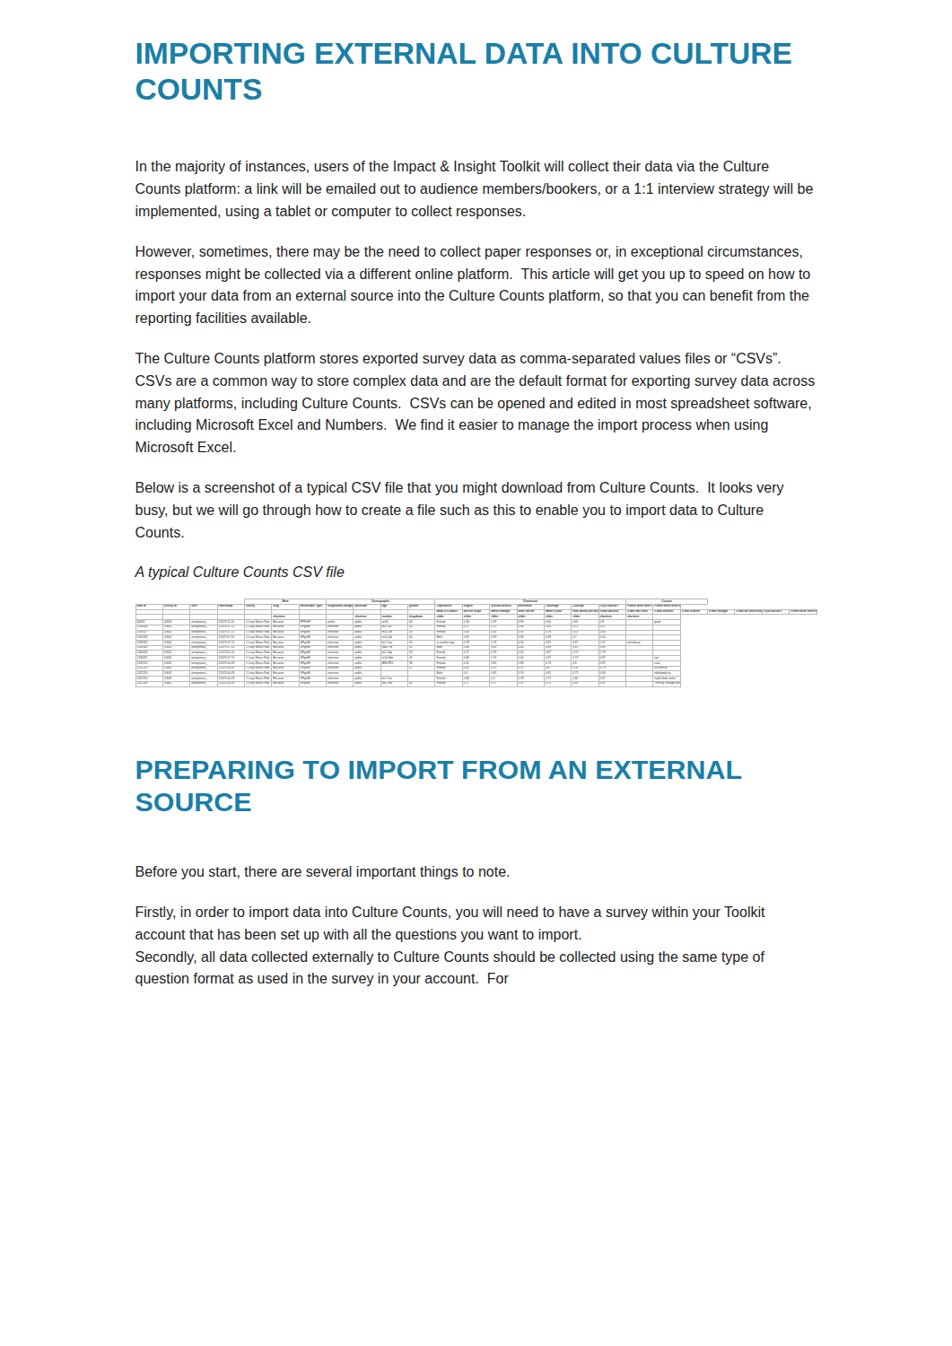IMPORTING EXTERNAL DATA INTO CULTURE COUNTS
In the majority of instances, users of the Impact & Insight Toolkit will collect their data via the Culture Counts platform: a link will be emailed out to audience members/bookers, or a 1:1 interview strategy will be implemented, using a tablet or computer to collect responses.
However, sometimes, there may be the need to collect paper responses or, in exceptional circumstances, responses might be collected via a different online platform. This article will get you up to speed on how to import your data from an external source into the Culture Counts platform, so that you can benefit from the reporting facilities available.
The Culture Counts platform stores exported survey data as comma-separated values files or “CSVs”. CSVs are a common way to store complex data and are the default format for exporting survey data across many platforms, including Culture Counts. CSVs can be opened and edited in most spreadsheet software, including Microsoft Excel and Numbers. We find it easier to manage the import process when using Microsoft Excel.
Below is a screenshot of a typical CSV file that you might download from Culture Counts. It looks very busy, but we will go through how to create a file such as this to enable you to import data to Culture Counts.
A typical Culture Counts CSV file
| | Meta | Demographic | Dimension | Custom |
| --- | --- | --- | --- | --- |
| item-id | survey-id | user | timestamp | survey | slug | deliverable_type | respondent-category | postcode | age | gender | Captivation | Rigour | Distinctiveness | Relevance | Challenge | Concept | If you would li | Please write three words to describe your experience | Please write three words to describe your experience |
| | | | | | | | | | | | What it is about | did the respo | Which categor | does the me | What is your | How would you describe you | It was absolut | It was well thou | It was differen | It had someth | It was thought | It was an interesting idea/art | If you would li | Please write three words to describe your experience |
| | | | | | shorttext | | | shorttext | number | dropdown | slider | slider | slider | slider | slider | slider | shorttext | shorttext | |
| 34063 | 10641 | anonymous_ | 22019-11-20 | 1 Lizzy Wears Red... | Because | PPP/HIT | online | public | ox16 | 44 | Female | 0.36 | 0.59 | 0.93 | 0.66 | 0.82 | 0.8 | | good |
| 1330328 | 10641 | anonymous_ | 12019-07-15 | 1 Lizzy Wears Red... | Because | SPgetM | interview | public | bn1 1ar | 54 | Female | 0.71 | 0.72 | 0.46 | 0.69 | 0.73 | 0.07 | | |
| 1330327 | 10641 | anonymous_ | 12019-07-15 | 1 Lizzy Wears Red... | Because | SPgetM | interview | public | m16 1bf | 30 | Female | 0.06 | 0.03 | 0.33 | 0.78 | 0.02 | 0.00 | | |
| 1330326 | 10641 | anonymous_ | 12019-07-15 | 1 Lizzy Wears Red... | Because | SPgetM | interview | public | m10 0jd | 45 | Male | 0.81 | 0.09 | 0.36 | 0.89 | 0.7 | 0.00 | | |
| 1330325 | 10641 | anonymous_ | 12019-07-15 | 1 Lizzy Wears Red... | Because | SPgetM | interview | public | bn1 1ae | 45 | in another way | 0.78 | 0.76 | 0.34 | 0.87 | 0.87 | 0.57 | non-binary | |
| 1330324 | 10641 | anonymous_ | 12019-07-15 | 1 Lizzy Wears Red... | Because | SPgetM | interview | public | sd40 7B | 53 | Male | 0.88 | 0.69 | 0.44 | 0.89 | 0.87 | 0.69 | | |
| 1330323 | 10641 | anonymous_ | 12019-01-15 | 1 Lizzy Wears Red... | Because | SPgetM | interview | public | bn1 1dp | 33 | Female | 0.71 | 0.76 | 0.55 | 0.87 | 0.73 | 0.79 | | |
| 1330321 | 10641 | anonymous_ | 12019-07-15 | 1 Lizzy Wears Red... | Because | SPgetM | interview | public | m16 4dw | 45 | Female | 0.84 | 0.76 | 0.44 | 0.91 | 0.73 | 0.87 | | xyz |
| 1331215 | 10641 | anonymous_ | 12019-04-09 | 1 Lizzy Wears Red... | Because | SPgetM | interview | public | BN6 8RZ | 38 | Female | 0.61 | 0.65 | 0.68 | 0.73 | 0.8 | 0.87 | | xxxx |
| 1321215 | 10641 | anonymous_ | 12019-04-09 | 1 Lizzy Wears Red... | Because | SPgetM | interview | public | | 07 | Female | 0.81 | 0.70 | 0.70 | 0.8 | 0.76 | 0.79 | | ka mkmnk |
| 1321210 | 10641 | anonymous_ | 12019-04-09 | 1 Lizzy Wears Red... | Because | SPgetM | interview | public | | | Male | 0.6 | 0.65 | 0.74 | 0.65 | 0.73 | 0.64 | | nkbnkjmjb njc |
| 1321210 | 10641 | anonymous_ | 12019-04-09 | 1 Lizzy Wears Red... | Because | SPgetM | interview | public | bn1 1ee | | Female | 0.66 | 0.4 | 0.78 | 0.72 | 0.65 | 0.67 | | hsjdn bkdu nmbu |
| 1321209 | 10641 | anonymous_ | 12019-04-09 | 1 Lizzy Wears Red... | Because | SPgetM | interview | public | sw1 0ee | 04 | Female | 0.71 | 0.71 | 0.31 | 0.72 | 0.49 | 0.82 | | Thrilling, thought-provoking, genius |
PREPARING TO IMPORT FROM AN EXTERNAL SOURCE
Before you start, there are several important things to note.
Firstly, in order to import data into Culture Counts, you will need to have a survey within your Toolkit account that has been set up with all the questions you want to import.
Secondly, all data collected externally to Culture Counts should be collected using the same type of question format as used in the survey in your account. For